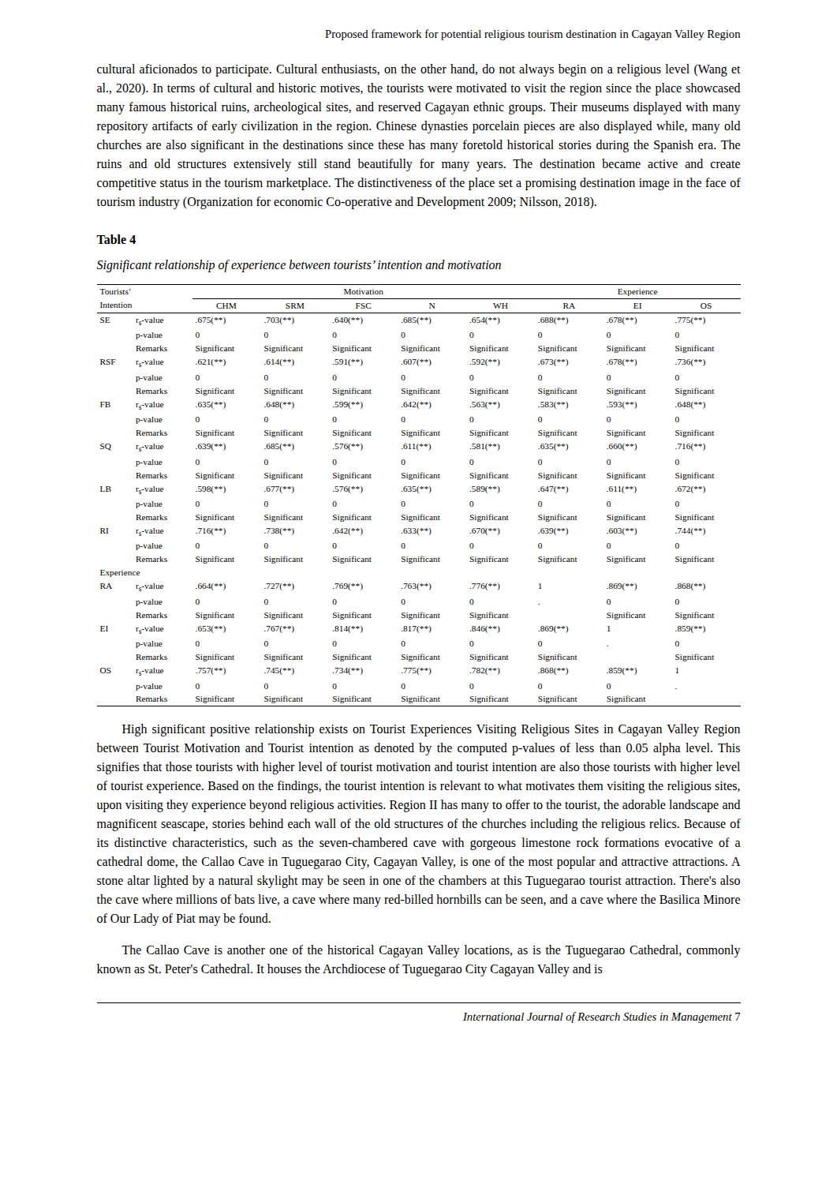Proposed framework for potential religious tourism destination in Cagayan Valley Region
cultural aficionados to participate. Cultural enthusiasts, on the other hand, do not always begin on a religious level (Wang et al., 2020). In terms of cultural and historic motives, the tourists were motivated to visit the region since the place showcased many famous historical ruins, archeological sites, and reserved Cagayan ethnic groups. Their museums displayed with many repository artifacts of early civilization in the region. Chinese dynasties porcelain pieces are also displayed while, many old churches are also significant in the destinations since these has many foretold historical stories during the Spanish era. The ruins and old structures extensively still stand beautifully for many years. The destination became active and create competitive status in the tourism marketplace. The distinctiveness of the place set a promising destination image in the face of tourism industry (Organization for economic Co-operative and Development 2009; Nilsson, 2018).
Table 4
Significant relationship of experience between tourists’ intention and motivation
| Tourists’ | Motivation | Experience |
| --- | --- | --- |
| Intention | CHM | SRM | FSC | N | WH | RA | EI | OS |
| SE | r s -value | .675(**) | .703(**) | .640(**) | .685(**) | .654(**) | .688(**) | .678(**) | .775(**) |
| | p-value | 0 | 0 | 0 | 0 | 0 | 0 | 0 | 0 |
| | Remarks | Significant | Significant | Significant | Significant | Significant | Significant | Significant | Significant |
| RSF | r s -value | .621(**) | .614(**) | .591(**) | .607(**) | .592(**) | .673(**) | .678(**) | .736(**) |
| | p-value | 0 | 0 | 0 | 0 | 0 | 0 | 0 | 0 |
| | Remarks | Significant | Significant | Significant | Significant | Significant | Significant | Significant | Significant |
| FB | r s -value | .635(**) | .648(**) | .599(**) | .642(**) | .563(**) | .583(**) | .593(**) | .648(**) |
| | p-value | 0 | 0 | 0 | 0 | 0 | 0 | 0 | 0 |
| | Remarks | Significant | Significant | Significant | Significant | Significant | Significant | Significant | Significant |
| SQ | r s -value | .639(**) | .685(**) | .576(**) | .611(**) | .581(**) | .635(**) | .660(**) | .716(**) |
| | p-value | 0 | 0 | 0 | 0 | 0 | 0 | 0 | 0 |
| | Remarks | Significant | Significant | Significant | Significant | Significant | Significant | Significant | Significant |
| LB | r s -value | .598(**) | .677(**) | .576(**) | .635(**) | .589(**) | .647(**) | .611(**) | .672(**) |
| | p-value | 0 | 0 | 0 | 0 | 0 | 0 | 0 | 0 |
| | Remarks | Significant | Significant | Significant | Significant | Significant | Significant | Significant | Significant |
| RI | r s -value | .716(**) | .738(**) | .642(**) | .633(**) | .670(**) | .639(**) | .603(**) | .744(**) |
| | p-value | 0 | 0 | 0 | 0 | 0 | 0 | 0 | 0 |
| | Remarks | Significant | Significant | Significant | Significant | Significant | Significant | Significant | Significant |
| Experience |
| RA | r s -value | .664(**) | .727(**) | .769(**) | .763(**) | .776(**) | 1 | .869(**) | .868(**) |
| | p-value | 0 | 0 | 0 | 0 | 0 | . | 0 | 0 |
| | Remarks | Significant | Significant | Significant | Significant | Significant | | Significant | Significant |
| EI | r s -value | .653(**) | .767(**) | .814(**) | .817(**) | .846(**) | .869(**) | 1 | .859(**) |
| | p-value | 0 | 0 | 0 | 0 | 0 | 0 | . | 0 |
| | Remarks | Significant | Significant | Significant | Significant | Significant | Significant | | Significant |
| OS | r s -value | .757(**) | .745(**) | .734(**) | .775(**) | .782(**) | .868(**) | .859(**) | 1 |
| | p-value | 0 | 0 | 0 | 0 | 0 | 0 | 0 | . |
| | Remarks | Significant | Significant | Significant | Significant | Significant | Significant | Significant | |
High significant positive relationship exists on Tourist Experiences Visiting Religious Sites in Cagayan Valley Region between Tourist Motivation and Tourist intention as denoted by the computed p-values of less than 0.05 alpha level. This signifies that those tourists with higher level of tourist motivation and tourist intention are also those tourists with higher level of tourist experience. Based on the findings, the tourist intention is relevant to what motivates them visiting the religious sites, upon visiting they experience beyond religious activities. Region II has many to offer to the tourist, the adorable landscape and magnificent seascape, stories behind each wall of the old structures of the churches including the religious relics. Because of its distinctive characteristics, such as the seven-chambered cave with gorgeous limestone rock formations evocative of a cathedral dome, the Callao Cave in Tuguegarao City, Cagayan Valley, is one of the most popular and attractive attractions. A stone altar lighted by a natural skylight may be seen in one of the chambers at this Tuguegarao tourist attraction. There's also the cave where millions of bats live, a cave where many red-billed hornbills can be seen, and a cave where the Basilica Minore of Our Lady of Piat may be found.
The Callao Cave is another one of the historical Cagayan Valley locations, as is the Tuguegarao Cathedral, commonly known as St. Peter's Cathedral. It houses the Archdiocese of Tuguegarao City Cagayan Valley and is
International Journal of Research Studies in Management 7